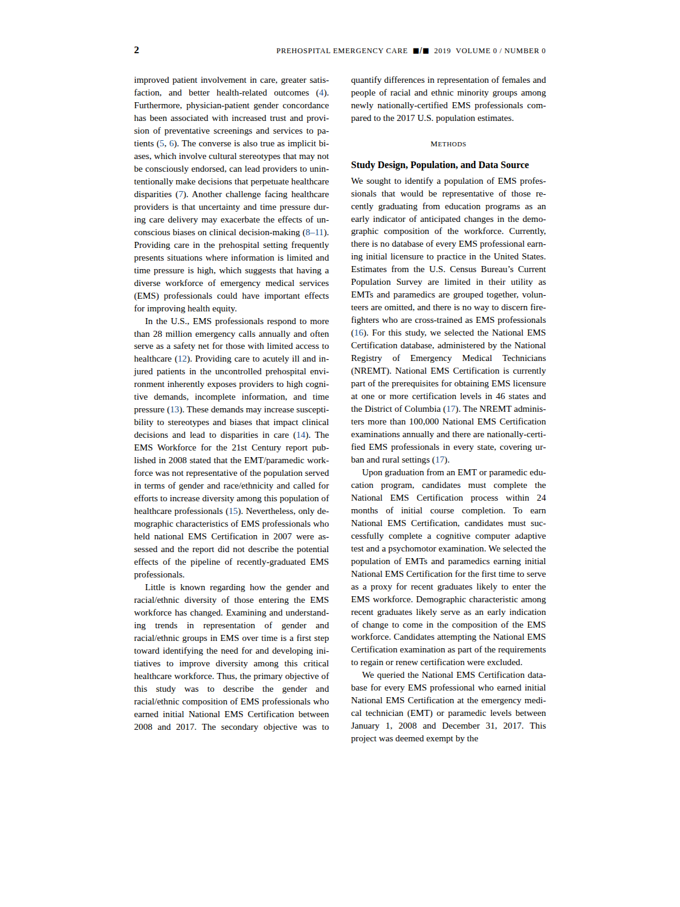2 Prehospital Emergency Care ■/■ 2019 Volume 0 / Number 0
improved patient involvement in care, greater satisfaction, and better health-related outcomes (4). Furthermore, physician-patient gender concordance has been associated with increased trust and provision of preventative screenings and services to patients (5, 6). The converse is also true as implicit biases, which involve cultural stereotypes that may not be consciously endorsed, can lead providers to unintentionally make decisions that perpetuate healthcare disparities (7). Another challenge facing healthcare providers is that uncertainty and time pressure during care delivery may exacerbate the effects of unconscious biases on clinical decision-making (8–11). Providing care in the prehospital setting frequently presents situations where information is limited and time pressure is high, which suggests that having a diverse workforce of emergency medical services (EMS) professionals could have important effects for improving health equity.
In the U.S., EMS professionals respond to more than 28 million emergency calls annually and often serve as a safety net for those with limited access to healthcare (12). Providing care to acutely ill and injured patients in the uncontrolled prehospital environment inherently exposes providers to high cognitive demands, incomplete information, and time pressure (13). These demands may increase susceptibility to stereotypes and biases that impact clinical decisions and lead to disparities in care (14). The EMS Workforce for the 21st Century report published in 2008 stated that the EMT/paramedic workforce was not representative of the population served in terms of gender and race/ethnicity and called for efforts to increase diversity among this population of healthcare professionals (15). Nevertheless, only demographic characteristics of EMS professionals who held national EMS Certification in 2007 were assessed and the report did not describe the potential effects of the pipeline of recently-graduated EMS professionals.
Little is known regarding how the gender and racial/ethnic diversity of those entering the EMS workforce has changed. Examining and understanding trends in representation of gender and racial/ethnic groups in EMS over time is a first step toward identifying the need for and developing initiatives to improve diversity among this critical healthcare workforce. Thus, the primary objective of this study was to describe the gender and racial/ethnic composition of EMS professionals who earned initial National EMS Certification between 2008 and 2017. The secondary objective was to quantify differences in representation of females and people of racial and ethnic minority groups among newly nationally-certified EMS professionals compared to the 2017 U.S. population estimates.
Methods
Study Design, Population, and Data Source
We sought to identify a population of EMS professionals that would be representative of those recently graduating from education programs as an early indicator of anticipated changes in the demographic composition of the workforce. Currently, there is no database of every EMS professional earning initial licensure to practice in the United States. Estimates from the U.S. Census Bureau’s Current Population Survey are limited in their utility as EMTs and paramedics are grouped together, volunteers are omitted, and there is no way to discern firefighters who are cross-trained as EMS professionals (16). For this study, we selected the National EMS Certification database, administered by the National Registry of Emergency Medical Technicians (NREMT). National EMS Certification is currently part of the prerequisites for obtaining EMS licensure at one or more certification levels in 46 states and the District of Columbia (17). The NREMT administers more than 100,000 National EMS Certification examinations annually and there are nationally-certified EMS professionals in every state, covering urban and rural settings (17).
Upon graduation from an EMT or paramedic education program, candidates must complete the National EMS Certification process within 24 months of initial course completion. To earn National EMS Certification, candidates must successfully complete a cognitive computer adaptive test and a psychomotor examination. We selected the population of EMTs and paramedics earning initial National EMS Certification for the first time to serve as a proxy for recent graduates likely to enter the EMS workforce. Demographic characteristic among recent graduates likely serve as an early indication of change to come in the composition of the EMS workforce. Candidates attempting the National EMS Certification examination as part of the requirements to regain or renew certification were excluded.
We queried the National EMS Certification database for every EMS professional who earned initial National EMS Certification at the emergency medical technician (EMT) or paramedic levels between January 1, 2008 and December 31, 2017. This project was deemed exempt by the